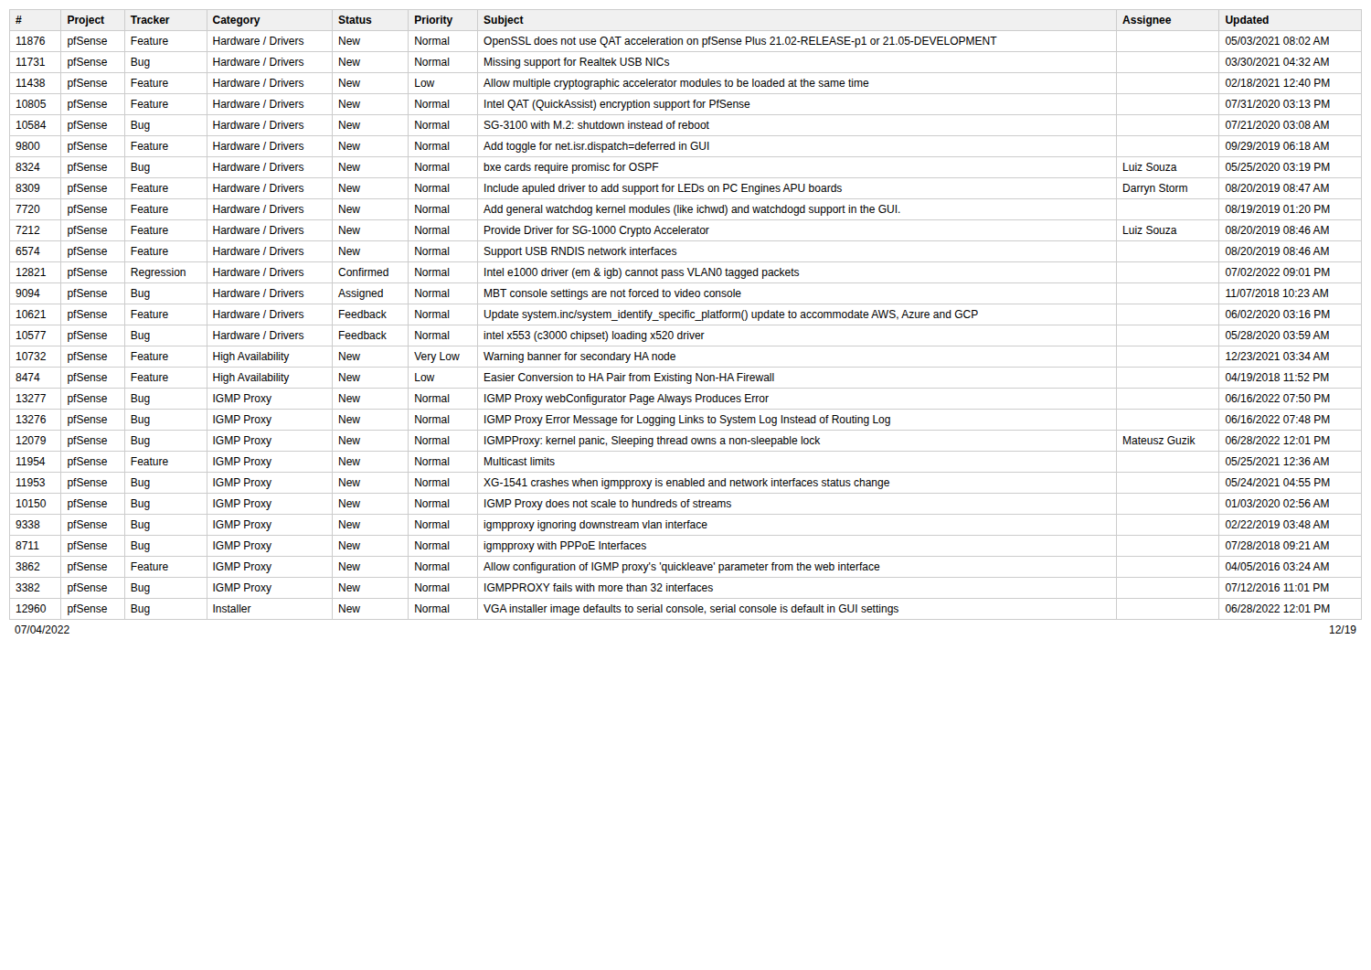| # | Project | Tracker | Category | Status | Priority | Subject | Assignee | Updated |
| --- | --- | --- | --- | --- | --- | --- | --- | --- |
| 11876 | pfSense | Feature | Hardware / Drivers | New | Normal | OpenSSL does not use QAT acceleration on pfSense Plus 21.02-RELEASE-p1 or 21.05-DEVELOPMENT | | 05/03/2021 08:02 AM |
| 11731 | pfSense | Bug | Hardware / Drivers | New | Normal | Missing support for Realtek USB NICs | | 03/30/2021 04:32 AM |
| 11438 | pfSense | Feature | Hardware / Drivers | New | Low | Allow multiple cryptographic accelerator modules to be loaded at the same time | | 02/18/2021 12:40 PM |
| 10805 | pfSense | Feature | Hardware / Drivers | New | Normal | Intel QAT (QuickAssist) encryption support for PfSense | | 07/31/2020 03:13 PM |
| 10584 | pfSense | Bug | Hardware / Drivers | New | Normal | SG-3100 with M.2: shutdown instead of reboot | | 07/21/2020 03:08 AM |
| 9800 | pfSense | Feature | Hardware / Drivers | New | Normal | Add toggle for net.isr.dispatch=deferred in GUI | | 09/29/2019 06:18 AM |
| 8324 | pfSense | Bug | Hardware / Drivers | New | Normal | bxe cards require promisc for OSPF | Luiz Souza | 05/25/2020 03:19 PM |
| 8309 | pfSense | Feature | Hardware / Drivers | New | Normal | Include apuled driver to add support for LEDs on PC Engines APU boards | Darryn Storm | 08/20/2019 08:47 AM |
| 7720 | pfSense | Feature | Hardware / Drivers | New | Normal | Add general watchdog kernel modules (like ichwd) and watchdogd support in the GUI. | | 08/19/2019 01:20 PM |
| 7212 | pfSense | Feature | Hardware / Drivers | New | Normal | Provide Driver for SG-1000 Crypto Accelerator | Luiz Souza | 08/20/2019 08:46 AM |
| 6574 | pfSense | Feature | Hardware / Drivers | New | Normal | Support USB RNDIS network interfaces | | 08/20/2019 08:46 AM |
| 12821 | pfSense | Regression | Hardware / Drivers | Confirmed | Normal | Intel e1000 driver (em & igb) cannot pass VLAN0 tagged packets | | 07/02/2022 09:01 PM |
| 9094 | pfSense | Bug | Hardware / Drivers | Assigned | Normal | MBT console settings are not forced to video console | | 11/07/2018 10:23 AM |
| 10621 | pfSense | Feature | Hardware / Drivers | Feedback | Normal | Update system.inc/system_identify_specific_platform() update to accommodate AWS, Azure and GCP | | 06/02/2020 03:16 PM |
| 10577 | pfSense | Bug | Hardware / Drivers | Feedback | Normal | intel x553 (c3000 chipset) loading x520 driver | | 05/28/2020 03:59 AM |
| 10732 | pfSense | Feature | High Availability | New | Very Low | Warning banner for secondary HA node | | 12/23/2021 03:34 AM |
| 8474 | pfSense | Feature | High Availability | New | Low | Easier Conversion to HA Pair from Existing Non-HA Firewall | | 04/19/2018 11:52 PM |
| 13277 | pfSense | Bug | IGMP Proxy | New | Normal | IGMP Proxy webConfigurator Page Always Produces Error | | 06/16/2022 07:50 PM |
| 13276 | pfSense | Bug | IGMP Proxy | New | Normal | IGMP Proxy Error Message for Logging Links to System Log Instead of Routing Log | | 06/16/2022 07:48 PM |
| 12079 | pfSense | Bug | IGMP Proxy | New | Normal | IGMPProxy: kernel panic, Sleeping thread owns a non-sleepable lock | Mateusz Guzik | 06/28/2022 12:01 PM |
| 11954 | pfSense | Feature | IGMP Proxy | New | Normal | Multicast limits | | 05/25/2021 12:36 AM |
| 11953 | pfSense | Bug | IGMP Proxy | New | Normal | XG-1541 crashes when igmpproxy is enabled and network interfaces status change | | 05/24/2021 04:55 PM |
| 10150 | pfSense | Bug | IGMP Proxy | New | Normal | IGMP Proxy does not scale to hundreds of streams | | 01/03/2020 02:56 AM |
| 9338 | pfSense | Bug | IGMP Proxy | New | Normal | igmpproxy ignoring downstream vlan interface | | 02/22/2019 03:48 AM |
| 8711 | pfSense | Bug | IGMP Proxy | New | Normal | igmpproxy with PPPoE Interfaces | | 07/28/2018 09:21 AM |
| 3862 | pfSense | Feature | IGMP Proxy | New | Normal | Allow configuration of IGMP proxy's 'quickleave' parameter from the web interface | | 04/05/2016 03:24 AM |
| 3382 | pfSense | Bug | IGMP Proxy | New | Normal | IGMPPROXY fails with more than 32 interfaces | | 07/12/2016 11:01 PM |
| 12960 | pfSense | Bug | Installer | New | Normal | VGA installer image defaults to serial console, serial console is default in GUI settings | | 06/28/2022 12:01 PM |
| 07/04/2022 | 12/19 |